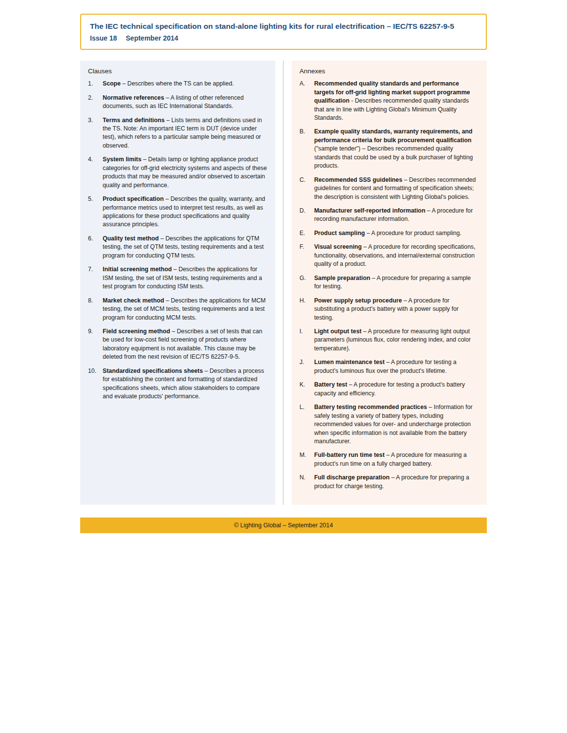The IEC technical specification on stand-alone lighting kits for rural electrification – IEC/TS 62257-9-5
Issue 18 September 2014
Clauses
1. Scope – Describes where the TS can be applied.
2. Normative references – A listing of other referenced documents, such as IEC International Standards.
3. Terms and definitions – Lists terms and definitions used in the TS. Note: An important IEC term is DUT (device under test), which refers to a particular sample being measured or observed.
4. System limits – Details lamp or lighting appliance product categories for off-grid electricity systems and aspects of these products that may be measured and/or observed to ascertain quality and performance.
5. Product specification – Describes the quality, warranty, and performance metrics used to interpret test results, as well as applications for these product specifications and quality assurance principles.
6. Quality test method – Describes the applications for QTM testing, the set of QTM tests, testing requirements and a test program for conducting QTM tests.
7. Initial screening method – Describes the applications for ISM testing, the set of ISM tests, testing requirements and a test program for conducting ISM tests.
8. Market check method – Describes the applications for MCM testing, the set of MCM tests, testing requirements and a test program for conducting MCM tests.
9. Field screening method – Describes a set of tests that can be used for low-cost field screening of products where laboratory equipment is not available. This clause may be deleted from the next revision of IEC/TS 62257-9-5.
10. Standardized specifications sheets – Describes a process for establishing the content and formatting of standardized specifications sheets, which allow stakeholders to compare and evaluate products' performance.
Annexes
A. Recommended quality standards and performance targets for off-grid lighting market support programme qualification - Describes recommended quality standards that are in line with Lighting Global's Minimum Quality Standards.
B. Example quality standards, warranty requirements, and performance criteria for bulk procurement qualification ("sample tender") – Describes recommended quality standards that could be used by a bulk purchaser of lighting products.
C. Recommended SSS guidelines – Describes recommended guidelines for content and formatting of specification sheets; the description is consistent with Lighting Global's policies.
D. Manufacturer self-reported information – A procedure for recording manufacturer information.
E. Product sampling – A procedure for product sampling.
F. Visual screening – A procedure for recording specifications, functionality, observations, and internal/external construction quality of a product.
G. Sample preparation – A procedure for preparing a sample for testing.
H. Power supply setup procedure – A procedure for substituting a product's battery with a power supply for testing.
I. Light output test – A procedure for measuring light output parameters (luminous flux, color rendering index, and color temperature).
J. Lumen maintenance test – A procedure for testing a product's luminous flux over the product's lifetime.
K. Battery test – A procedure for testing a product's battery capacity and efficiency.
L. Battery testing recommended practices – Information for safely testing a variety of battery types, including recommended values for over- and undercharge protection when specific information is not available from the battery manufacturer.
M. Full-battery run time test – A procedure for measuring a product's run time on a fully charged battery.
N. Full discharge preparation – A procedure for preparing a product for charge testing.
© Lighting Global – September 2014